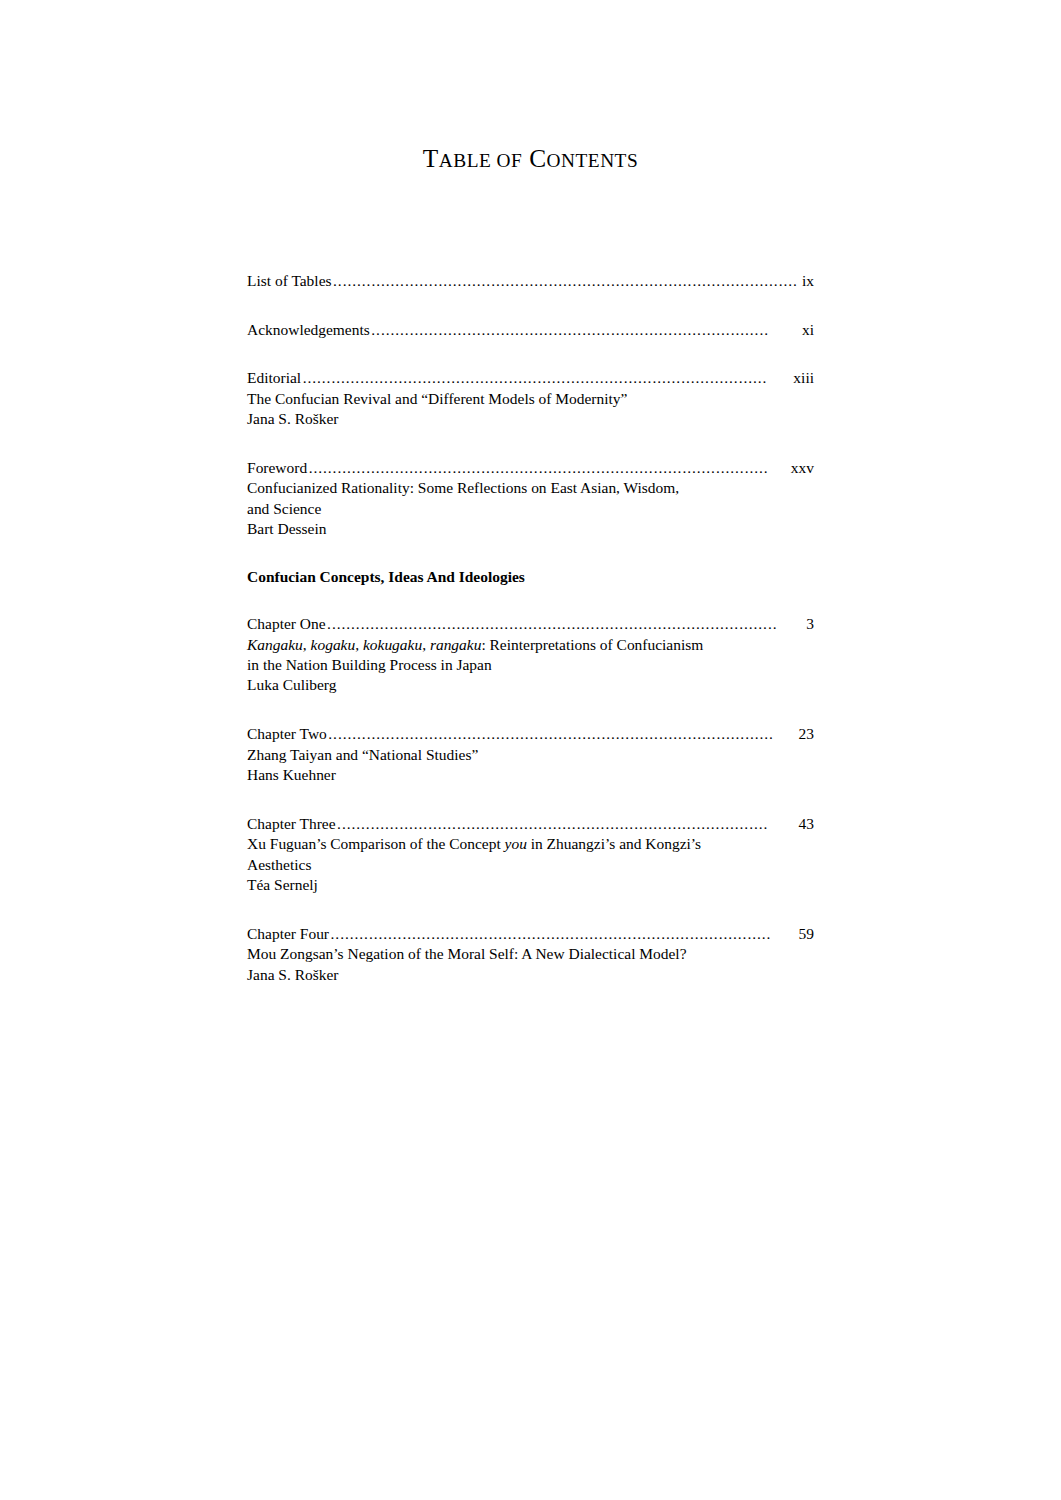TABLE OF CONTENTS
List of Tables ................................................................................................. ix
Acknowledgements ................................................................................... xi
Editorial ................................................................................................. xiii
The Confucian Revival and “Different Models of Modernity” Jana S. Rošker
Foreword ................................................................................................ xxv
Confucianized Rationality: Some Reflections on East Asian, Wisdom, and Science Bart Dessein
Confucian Concepts, Ideas And Ideologies
Chapter One .............................................................................................. 3
Kangaku, kogaku, kokugaku, rangaku: Reinterpretations of Confucianism in the Nation Building Process in Japan Luka Culiberg
Chapter Two ............................................................................................. 23
Zhang Taiyan and “National Studies” Hans Kuehner
Chapter Three .......................................................................................... 43
Xu Fuguan’s Comparison of the Concept you in Zhuangzi’s and Kongzi’s Aesthetics Téa Sernelj
Chapter Four ............................................................................................ 59
Mou Zongsan’s Negation of the Moral Self: A New Dialectical Model? Jana S. Rošker